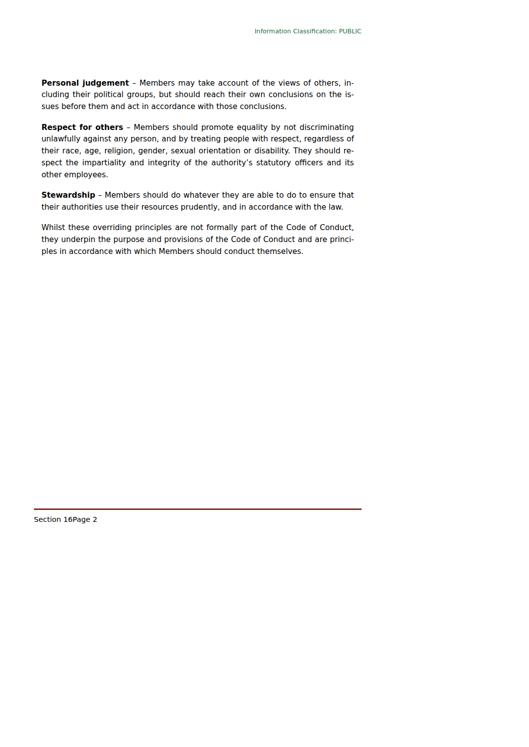Information Classification: PUBLIC
Personal judgement – Members may take account of the views of others, including their political groups, but should reach their own conclusions on the issues before them and act in accordance with those conclusions.
Respect for others – Members should promote equality by not discriminating unlawfully against any person, and by treating people with respect, regardless of their race, age, religion, gender, sexual orientation or disability. They should respect the impartiality and integrity of the authority’s statutory officers and its other employees.
Stewardship – Members should do whatever they are able to do to ensure that their authorities use their resources prudently, and in accordance with the law.
Whilst these overriding principles are not formally part of the Code of Conduct, they underpin the purpose and provisions of the Code of Conduct and are principles in accordance with which Members should conduct themselves.
Section 16Page 2